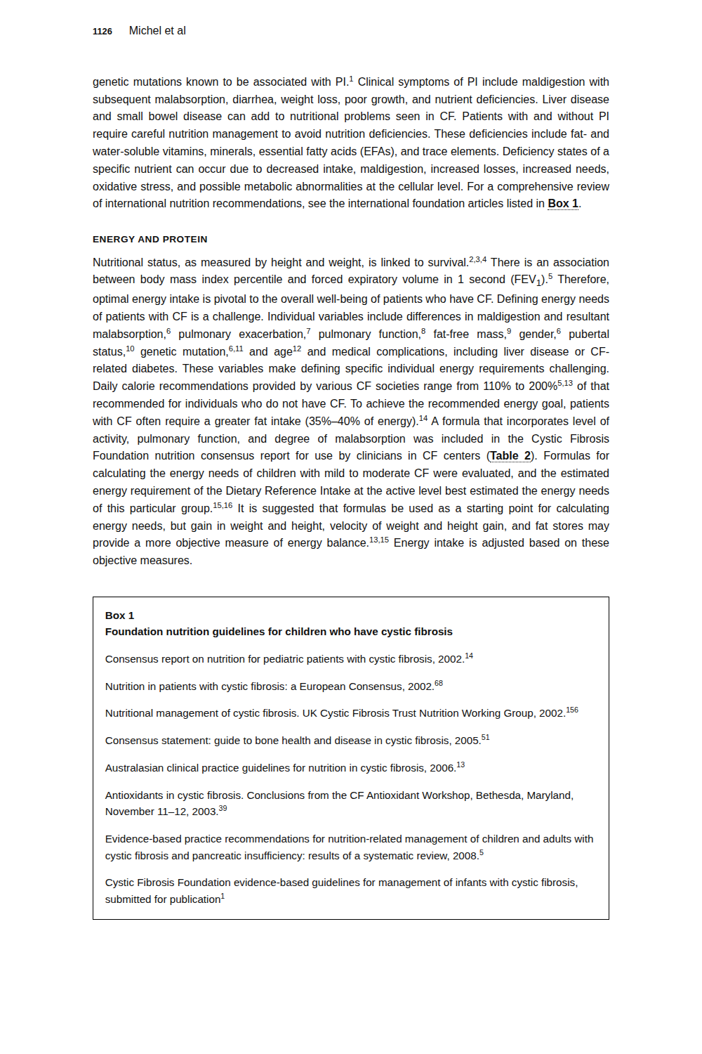1126 Michel et al
genetic mutations known to be associated with PI.1 Clinical symptoms of PI include maldigestion with subsequent malabsorption, diarrhea, weight loss, poor growth, and nutrient deficiencies. Liver disease and small bowel disease can add to nutritional problems seen in CF. Patients with and without PI require careful nutrition management to avoid nutrition deficiencies. These deficiencies include fat- and water-soluble vitamins, minerals, essential fatty acids (EFAs), and trace elements. Deficiency states of a specific nutrient can occur due to decreased intake, maldigestion, increased losses, increased needs, oxidative stress, and possible metabolic abnormalities at the cellular level. For a comprehensive review of international nutrition recommendations, see the international foundation articles listed in Box 1.
Energy and Protein
Nutritional status, as measured by height and weight, is linked to survival.2,3,4 There is an association between body mass index percentile and forced expiratory volume in 1 second (FEV1).5 Therefore, optimal energy intake is pivotal to the overall well-being of patients who have CF. Defining energy needs of patients with CF is a challenge. Individual variables include differences in maldigestion and resultant malabsorption,6 pulmonary exacerbation,7 pulmonary function,8 fat-free mass,9 gender,6 pubertal status,10 genetic mutation,6,11 and age12 and medical complications, including liver disease or CF-related diabetes. These variables make defining specific individual energy requirements challenging. Daily calorie recommendations provided by various CF societies range from 110% to 200%5,13 of that recommended for individuals who do not have CF. To achieve the recommended energy goal, patients with CF often require a greater fat intake (35%–40% of energy).14 A formula that incorporates level of activity, pulmonary function, and degree of malabsorption was included in the Cystic Fibrosis Foundation nutrition consensus report for use by clinicians in CF centers (Table 2). Formulas for calculating the energy needs of children with mild to moderate CF were evaluated, and the estimated energy requirement of the Dietary Reference Intake at the active level best estimated the energy needs of this particular group.15,16 It is suggested that formulas be used as a starting point for calculating energy needs, but gain in weight and height, velocity of weight and height gain, and fat stores may provide a more objective measure of energy balance.13,15 Energy intake is adjusted based on these objective measures.
Box 1
Foundation nutrition guidelines for children who have cystic fibrosis
Consensus report on nutrition for pediatric patients with cystic fibrosis, 2002.14
Nutrition in patients with cystic fibrosis: a European Consensus, 2002.68
Nutritional management of cystic fibrosis. UK Cystic Fibrosis Trust Nutrition Working Group, 2002.156
Consensus statement: guide to bone health and disease in cystic fibrosis, 2005.51
Australasian clinical practice guidelines for nutrition in cystic fibrosis, 2006.13
Antioxidants in cystic fibrosis. Conclusions from the CF Antioxidant Workshop, Bethesda, Maryland, November 11–12, 2003.39
Evidence-based practice recommendations for nutrition-related management of children and adults with cystic fibrosis and pancreatic insufficiency: results of a systematic review, 2008.5
Cystic Fibrosis Foundation evidence-based guidelines for management of infants with cystic fibrosis, submitted for publication1